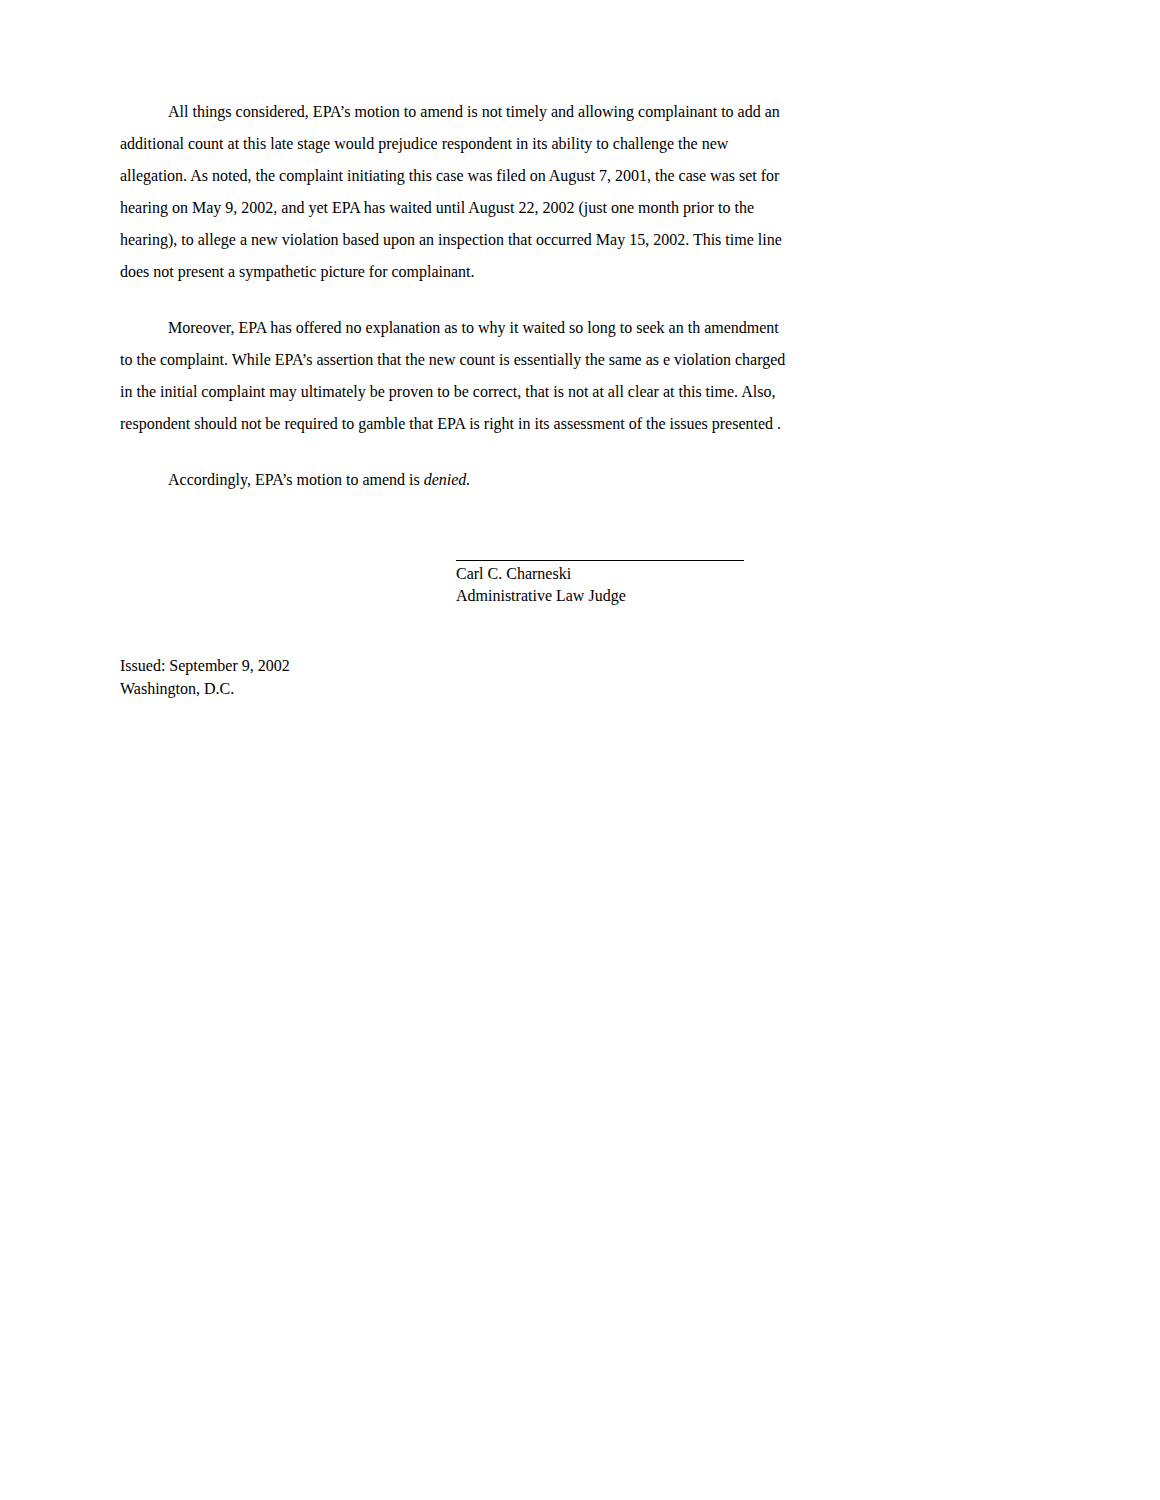All things considered, EPA’s motion to amend is not timely and allowing complainant to add an additional count at this late stage would prejudice respondent in its ability to challenge the new allegation. As noted, the complaint initiating this case was filed on August 7, 2001, the case was set for hearing on May 9, 2002, and yet EPA has waited until August 22, 2002 (just one month prior to the hearing), to allege a new violation based upon an inspection that occurred May 15, 2002. This time line does not present a sympathetic picture for complainant.
Moreover, EPA has offered no explanation as to why it waited so long to seek an th amendment to the complaint. While EPA’s assertion that the new count is essentially the same as e violation charged in the initial complaint may ultimately be proven to be correct, that is not at all clear at this time. Also, respondent should not be required to gamble that EPA is right in its assessment of the issues presented .
Accordingly, EPA’s motion to amend is denied.
Carl C. Charneski
Administrative Law Judge
Issued: September 9, 2002
Washington, D.C.